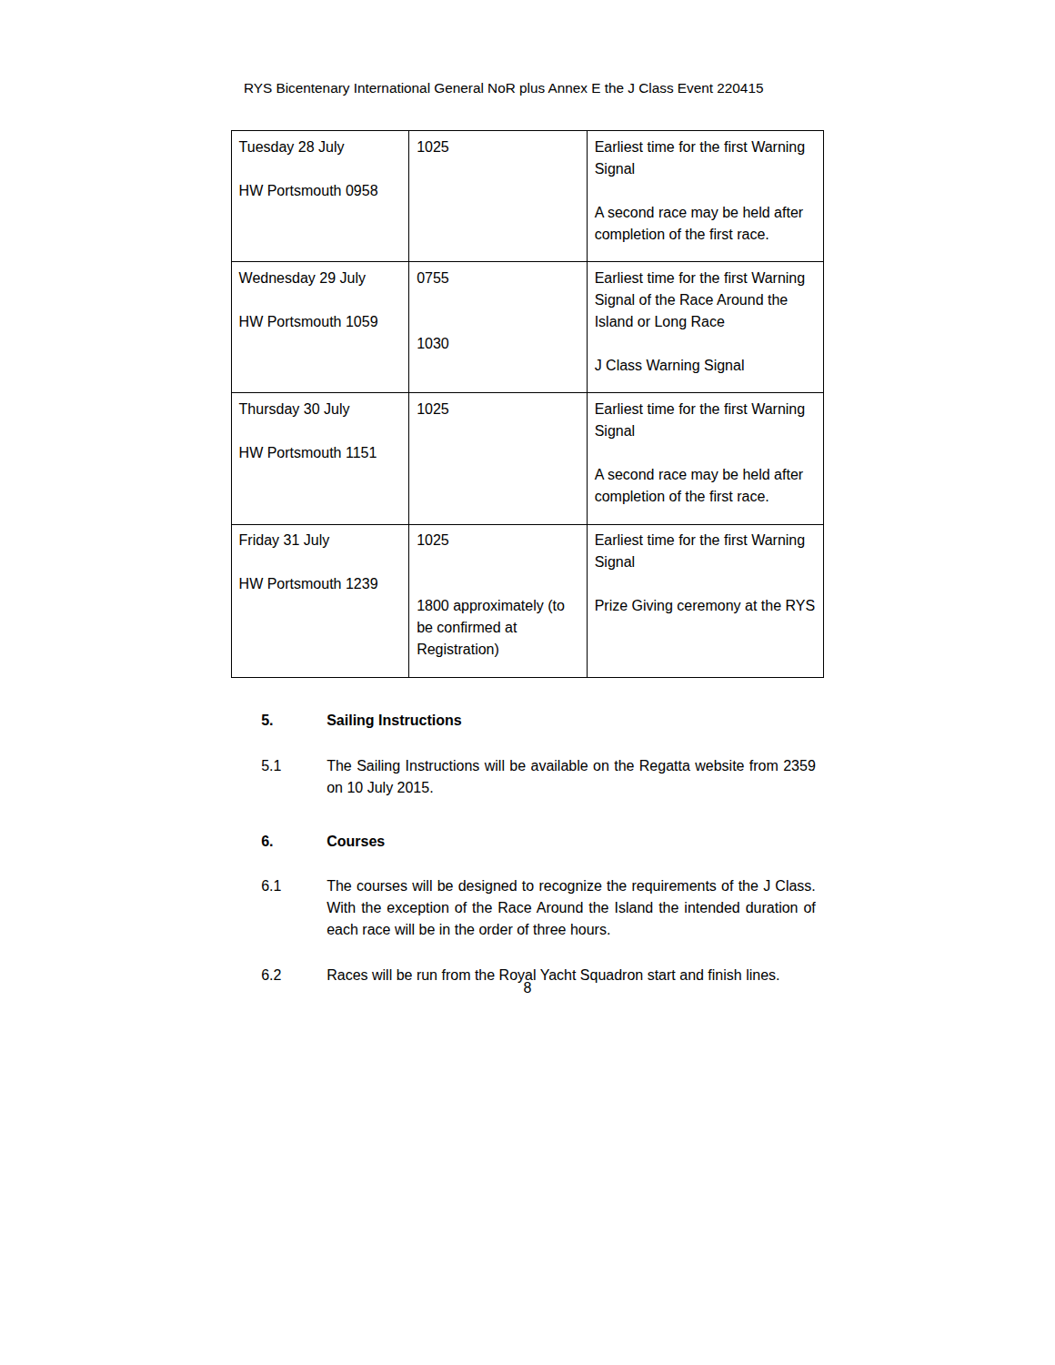RYS Bicentenary International General NoR plus Annex E the J Class Event 220415
| Tuesday 28 July HW Portsmouth 0958 | 1025 | Earliest time for the first Warning Signal A second race may be held after completion of the first race. |
| Wednesday 29 July HW Portsmouth 1059 | 0755 1030 | Earliest time for the first Warning Signal of the Race Around the Island or Long Race J Class Warning Signal |
| Thursday 30 July HW Portsmouth 1151 | 1025 | Earliest time for the first Warning Signal A second race may be held after completion of the first race. |
| Friday 31 July HW Portsmouth 1239 | 1025 1800 approximately (to be confirmed at Registration) | Earliest time for the first Warning Signal Prize Giving ceremony at the RYS |
5.
Sailing Instructions
5.1
The Sailing Instructions will be available on the Regatta website from 2359 on 10 July 2015.
6.
Courses
6.1
The courses will be designed to recognize the requirements of the J Class. With the exception of the Race Around the Island the intended duration of each race will be in the order of three hours.
6.2
Races will be run from the Royal Yacht Squadron start and finish lines.
8